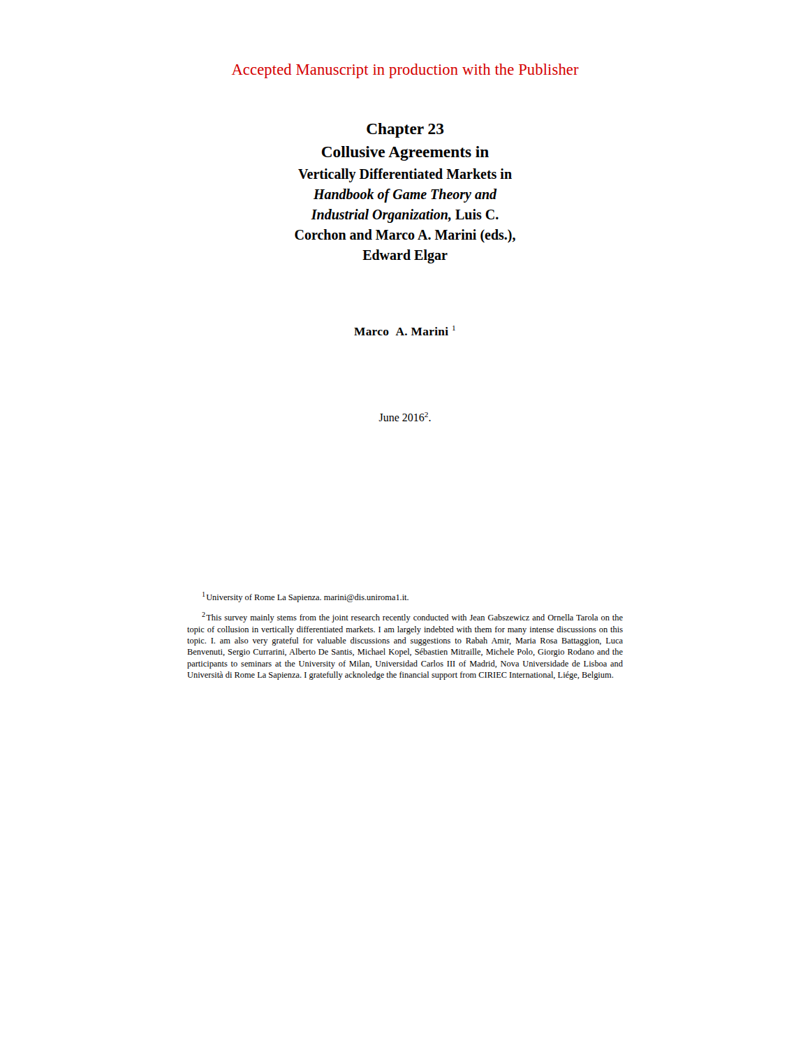Accepted Manuscript in production with the Publisher
Chapter 23
Collusive Agreements in
Vertically Differentiated Markets in
Handbook of Game Theory and
Industrial Organization, Luis C.
Corchon and Marco A. Marini (eds.),
Edward Elgar
Marco A. Marini 1
June 20162.
1University of Rome La Sapienza. marini@dis.uniroma1.it.
2This survey mainly stems from the joint research recently conducted with Jean Gabszewicz and Ornella Tarola on the topic of collusion in vertically differentiated markets. I am largely indebted with them for many intense discussions on this topic. I. am also very grateful for valuable discussions and suggestions to Rabah Amir, Maria Rosa Battaggion, Luca Benvenuti, Sergio Currarini, Alberto De Santis, Michael Kopel, Sébastien Mitraille, Michele Polo, Giorgio Rodano and the participants to seminars at the University of Milan, Universidad Carlos III of Madrid, Nova Universidade de Lisboa and Università di Rome La Sapienza. I gratefully acknoledge the financial support from CIRIEC International, Liége, Belgium.